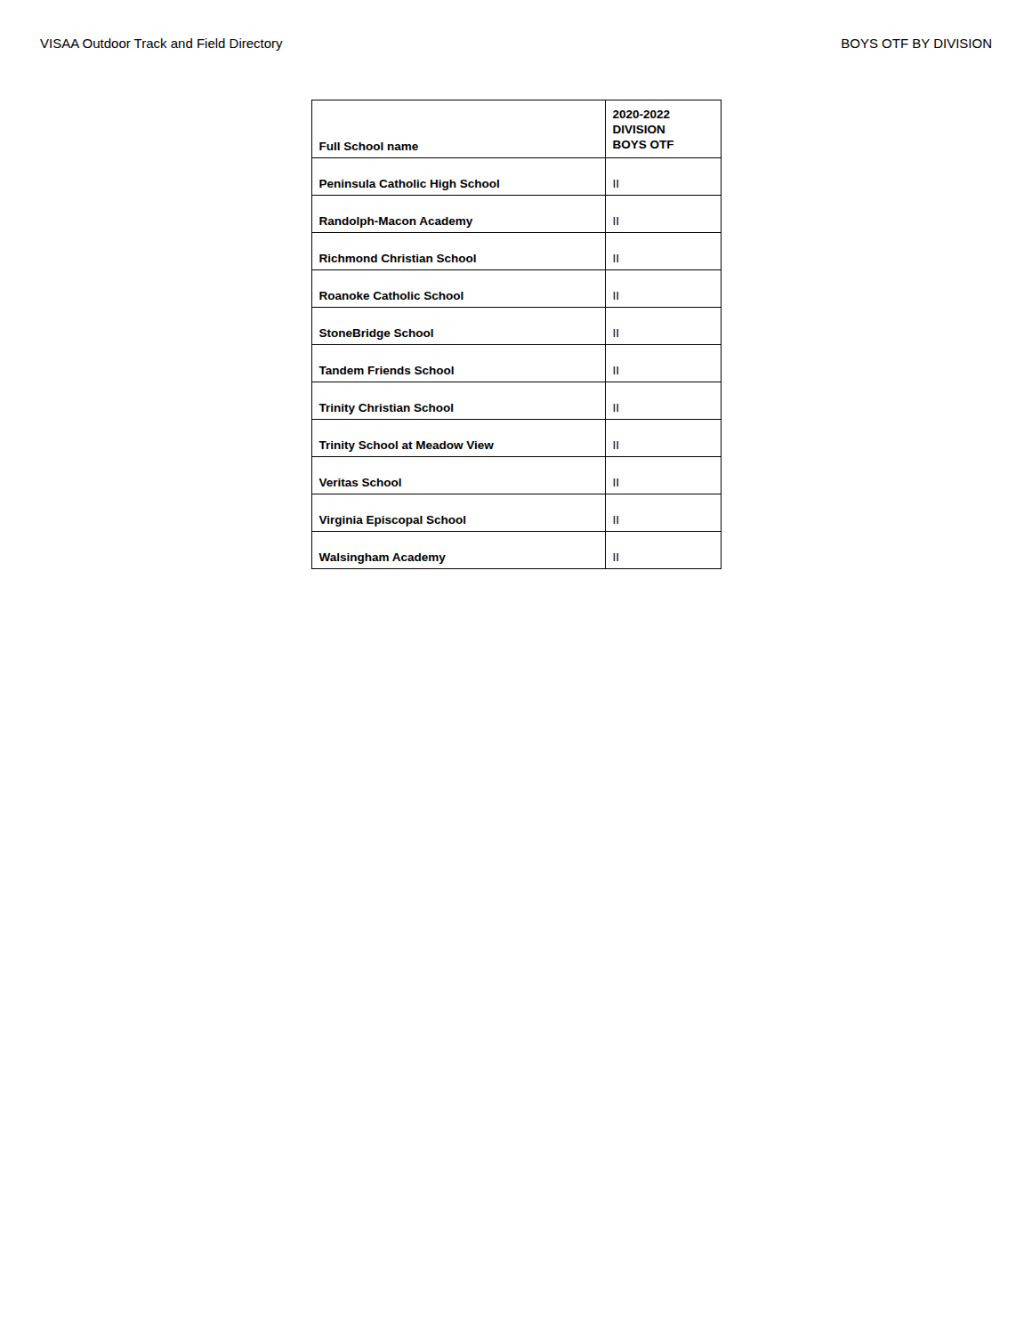VISAA Outdoor Track and Field Directory
BOYS OTF BY DIVISION
| Full School name | 2020-2022 DIVISION BOYS OTF |
| --- | --- |
| Peninsula Catholic High School | II |
| Randolph-Macon Academy | II |
| Richmond Christian School | II |
| Roanoke Catholic School | II |
| StoneBridge School | II |
| Tandem Friends School | II |
| Trinity Christian School | II |
| Trinity School at Meadow View | II |
| Veritas School | II |
| Virginia Episcopal School | II |
| Walsingham Academy | II |